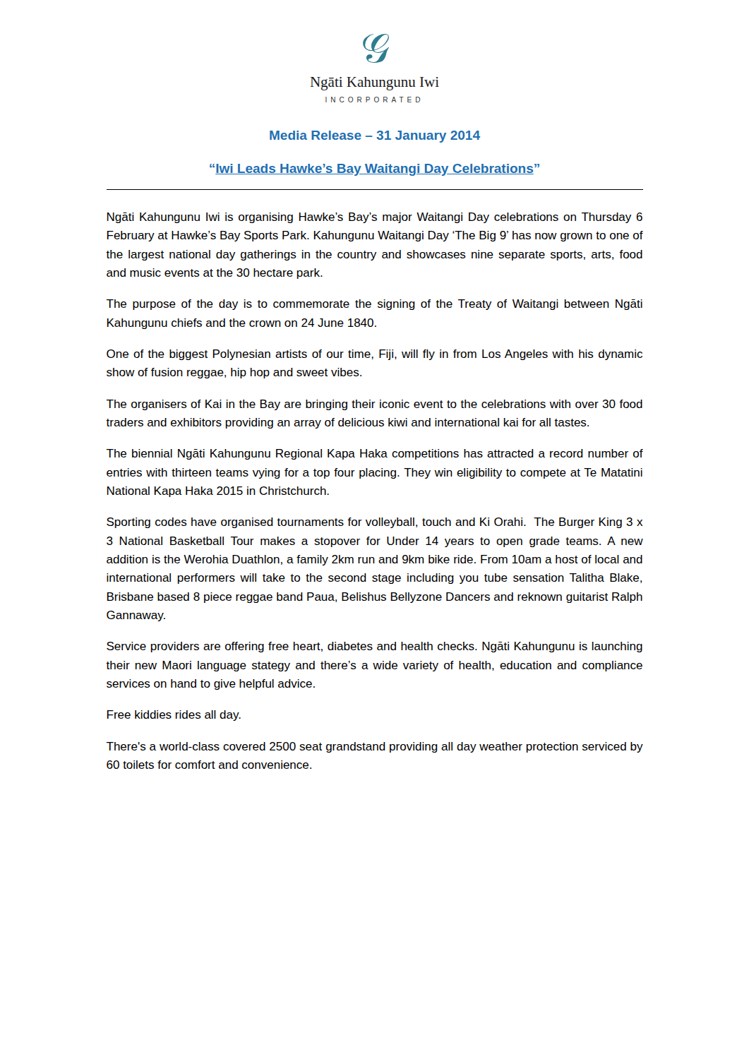𝒢
Ngāti Kahungunu Iwi
INCORPORATED
Media Release – 31 January 2014
“Iwi Leads Hawke’s Bay Waitangi Day Celebrations”
Ngāti Kahungunu Iwi is organising Hawke’s Bay’s major Waitangi Day celebrations on Thursday 6 February at Hawke’s Bay Sports Park. Kahungunu Waitangi Day ‘The Big 9’ has now grown to one of the largest national day gatherings in the country and showcases nine separate sports, arts, food and music events at the 30 hectare park.
The purpose of the day is to commemorate the signing of the Treaty of Waitangi between Ngāti Kahungunu chiefs and the crown on 24 June 1840.
One of the biggest Polynesian artists of our time, Fiji, will fly in from Los Angeles with his dynamic show of fusion reggae, hip hop and sweet vibes.
The organisers of Kai in the Bay are bringing their iconic event to the celebrations with over 30 food traders and exhibitors providing an array of delicious kiwi and international kai for all tastes.
The biennial Ngāti Kahungunu Regional Kapa Haka competitions has attracted a record number of entries with thirteen teams vying for a top four placing. They win eligibility to compete at Te Matatini National Kapa Haka 2015 in Christchurch.
Sporting codes have organised tournaments for volleyball, touch and Ki Orahi. The Burger King 3 x 3 National Basketball Tour makes a stopover for Under 14 years to open grade teams. A new addition is the Werohia Duathlon, a family 2km run and 9km bike ride. From 10am a host of local and international performers will take to the second stage including you tube sensation Talitha Blake, Brisbane based 8 piece reggae band Paua, Belishus Bellyzone Dancers and reknown guitarist Ralph Gannaway.
Service providers are offering free heart, diabetes and health checks. Ngāti Kahungunu is launching their new Maori language stategy and there’s a wide variety of health, education and compliance services on hand to give helpful advice.
Free kiddies rides all day.
There's a world-class covered 2500 seat grandstand providing all day weather protection serviced by 60 toilets for comfort and convenience.